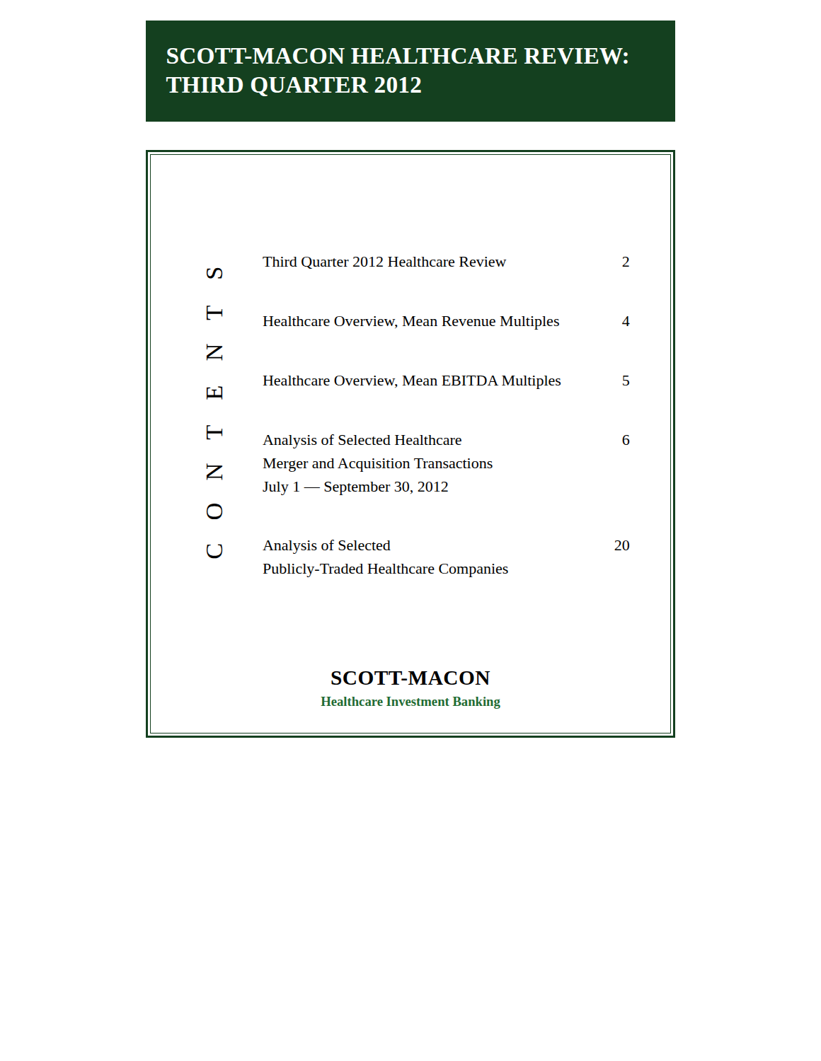SCOTT-MACON HEALTHCARE REVIEW:
THIRD QUARTER 2012
S T N E T N O C
Third Quarter 2012 Healthcare Review
2
Healthcare Overview, Mean Revenue Multiples
4
Healthcare Overview, Mean EBITDA Multiples
5
Analysis of Selected Healthcare
Merger and Acquisition Transactions
July 1 — September 30, 2012
6
Analysis of Selected
Publicly-Traded Healthcare Companies
20
SCOTT-MACON
Healthcare Investment Banking